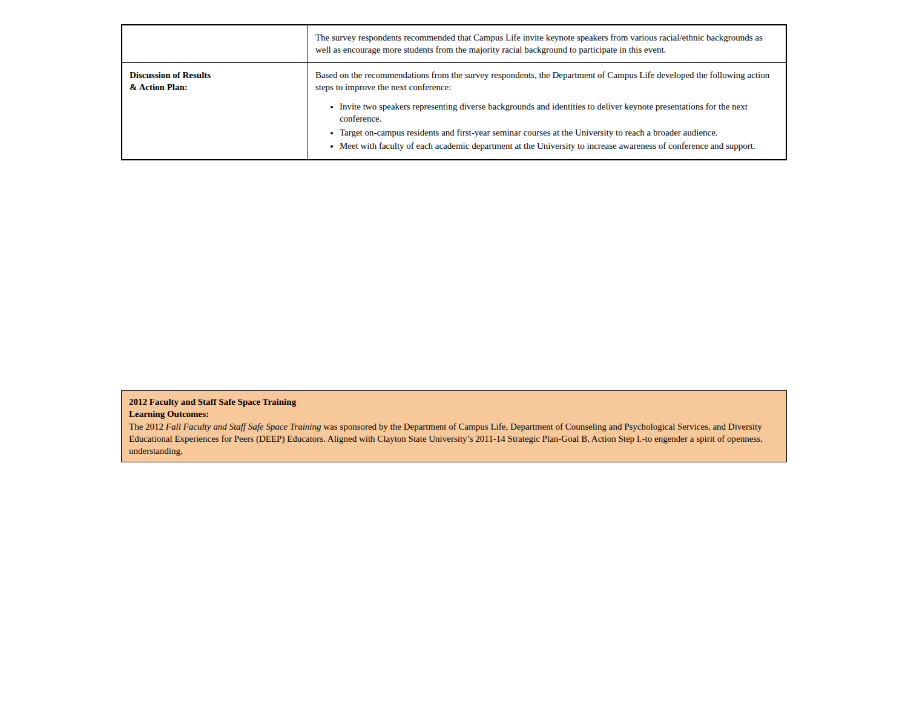| | The survey respondents recommended that Campus Life invite keynote speakers from various racial/ethnic backgrounds as well as encourage more students from the majority racial background to participate in this event. |
| Discussion of Results & Action Plan: | Based on the recommendations from the survey respondents, the Department of Campus Life developed the following action steps to improve the next conference: Invite two speakers representing diverse backgrounds and identities to deliver keynote presentations for the next conference. Target on-campus residents and first-year seminar courses at the University to reach a broader audience. Meet with faculty of each academic department at the University to increase awareness of conference and support. |
2012 Faculty and Staff Safe Space Training
Learning Outcomes:
The 2012 Fall Faculty and Staff Safe Space Training was sponsored by the Department of Campus Life, Department of Counseling and Psychological Services, and Diversity Educational Experiences for Peers (DEEP) Educators. Aligned with Clayton State University’s 2011-14 Strategic Plan-Goal B, Action Step I.-to engender a spirit of openness, understanding,